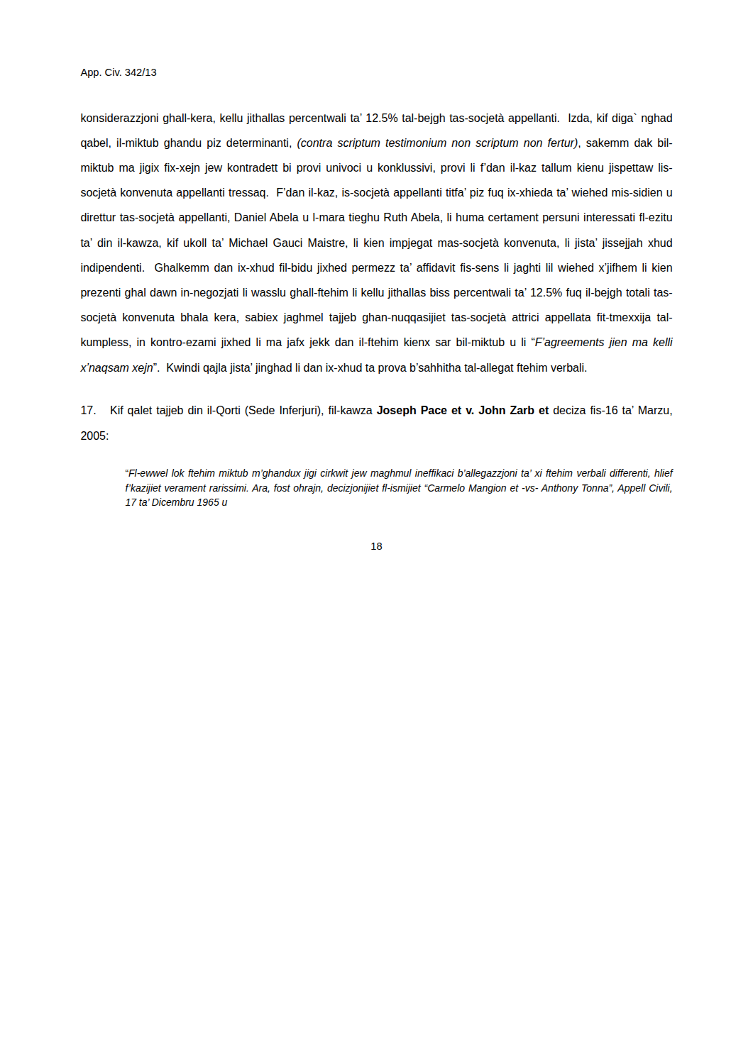App. Civ. 342/13
konsiderazzjoni ghall-kera, kellu jithallas percentwali ta’ 12.5% tal-bejgh tas-socjetà appellanti. Izda, kif diga` nghad qabel, il-miktub ghandu piz determinanti, (contra scriptum testimonium non scriptum non fertur), sakemm dak bil-miktub ma jigix fix-xejn jew kontradett bi provi univoci u konklussivi, provi li f’dan il-kaz tallum kienu jispettaw lis-socjetà konvenuta appellanti tressaq. F’dan il-kaz, is-socjetà appellanti titfa’ piz fuq ix-xhieda ta’ wiehed mis-sidien u direttur tas-socjetà appellanti, Daniel Abela u l-mara tieghu Ruth Abela, li huma certament persuni interessati fl-ezitu ta’ din il-kawza, kif ukoll ta’ Michael Gauci Maistre, li kien impjegat mas-socjetà konvenuta, li jista’ jissejjah xhud indipendenti. Ghalkemm dan ix-xhud fil-bidu jixhed permezz ta’ affidavit fis-sens li jaghti lil wiehed x’jifhem li kien prezenti ghal dawn in-negozjati li wasslu ghall-ftehim li kellu jithallas biss percentwali ta’ 12.5% fuq il-bejgh totali tas-socjetà konvenuta bhala kera, sabiex jaghmel tajjeb ghan-nuqqasijiet tas-socjetà attrici appellata fit-tmexxija tal-kumpless, in kontro-ezami jixhed li ma jafx jekk dan il-ftehim kienx sar bil-miktub u li “F’agreements jien ma kelli x’naqsam xejn”. Kwindi qajla jista’ jinghad li dan ix-xhud ta prova b’sahhitha tal-allegat ftehim verbali.
17. Kif qalet tajjeb din il-Qorti (Sede Inferjuri), fil-kawza Joseph Pace et v. John Zarb et deciza fis-16 ta’ Marzu, 2005:
“Fl-ewwel lok ftehim miktub m’ghandux jigi cirkwit jew maghmul ineffikaci b’allegazzjoni ta’ xi ftehim verbali differenti, hlief f’kazijiet verament rarissimi. Ara, fost ohrajn, decizjonijiet fl-ismijiet “Carmelo Mangion et -vs- Anthony Tonna”, Appell Civili, 17 ta’ Dicembru 1965 u
18